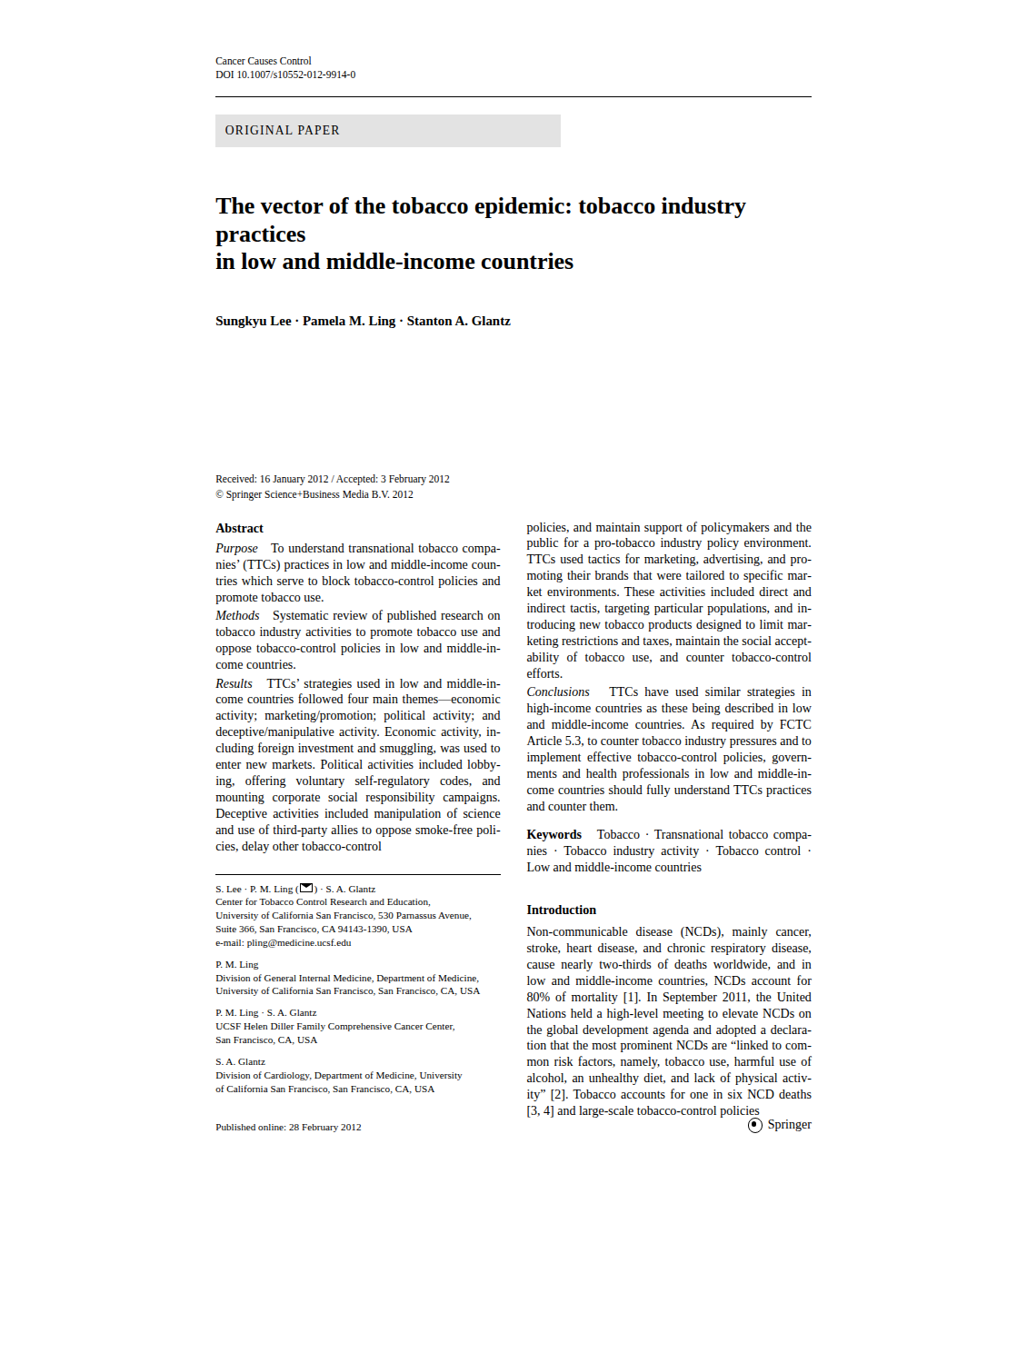Cancer Causes Control
DOI 10.1007/s10552-012-9914-0
ORIGINAL PAPER
The vector of the tobacco epidemic: tobacco industry practices
in low and middle-income countries
Sungkyu Lee · Pamela M. Ling · Stanton A. Glantz
Received: 16 January 2012 / Accepted: 3 February 2012
© Springer Science+Business Media B.V. 2012
Abstract
Purpose To understand transnational tobacco companies’ (TTCs) practices in low and middle-income countries which serve to block tobacco-control policies and promote tobacco use.
Methods Systematic review of published research on tobacco industry activities to promote tobacco use and oppose tobacco-control policies in low and middle-income countries.
Results TTCs’ strategies used in low and middle-income countries followed four main themes—economic activity; marketing/promotion; political activity; and deceptive/manipulative activity. Economic activity, including foreign investment and smuggling, was used to enter new markets. Political activities included lobbying, offering voluntary self-regulatory codes, and mounting corporate social responsibility campaigns. Deceptive activities included manipulation of science and use of third-party allies to oppose smoke-free policies, delay other tobacco-control
S. Lee · P. M. Ling ( ) · S. A. Glantz
Center for Tobacco Control Research and Education,
University of California San Francisco, 530 Parnassus Avenue,
Suite 366, San Francisco, CA 94143-1390, USA
e-mail: pling@medicine.ucsf.edu
P. M. Ling
Division of General Internal Medicine, Department of Medicine,
University of California San Francisco, San Francisco, CA, USA
P. M. Ling · S. A. Glantz
UCSF Helen Diller Family Comprehensive Cancer Center,
San Francisco, CA, USA
S. A. Glantz
Division of Cardiology, Department of Medicine, University
of California San Francisco, San Francisco, CA, USA
policies, and maintain support of policymakers and the public for a pro-tobacco industry policy environment. TTCs used tactics for marketing, advertising, and promoting their brands that were tailored to specific market environments. These activities included direct and indirect tactis, targeting particular populations, and introducing new tobacco products designed to limit marketing restrictions and taxes, maintain the social acceptability of tobacco use, and counter tobacco-control efforts.
Conclusions TTCs have used similar strategies in high-income countries as these being described in low and middle-income countries. As required by FCTC Article 5.3, to counter tobacco industry pressures and to implement effective tobacco-control policies, governments and health professionals in low and middle-income countries should fully understand TTCs practices and counter them.
Keywords Tobacco · Transnational tobacco companies · Tobacco industry activity · Tobacco control · Low and middle-income countries
Introduction
Non-communicable disease (NCDs), mainly cancer, stroke, heart disease, and chronic respiratory disease, cause nearly two-thirds of deaths worldwide, and in low and middle-income countries, NCDs account for 80% of mortality [1]. In September 2011, the United Nations held a high-level meeting to elevate NCDs on the global development agenda and adopted a declaration that the most prominent NCDs are “linked to common risk factors, namely, tobacco use, harmful use of alcohol, an unhealthy diet, and lack of physical activity” [2]. Tobacco accounts for one in six NCD deaths [3, 4] and large-scale tobacco-control policies
Published online: 28 February 2012
Springer